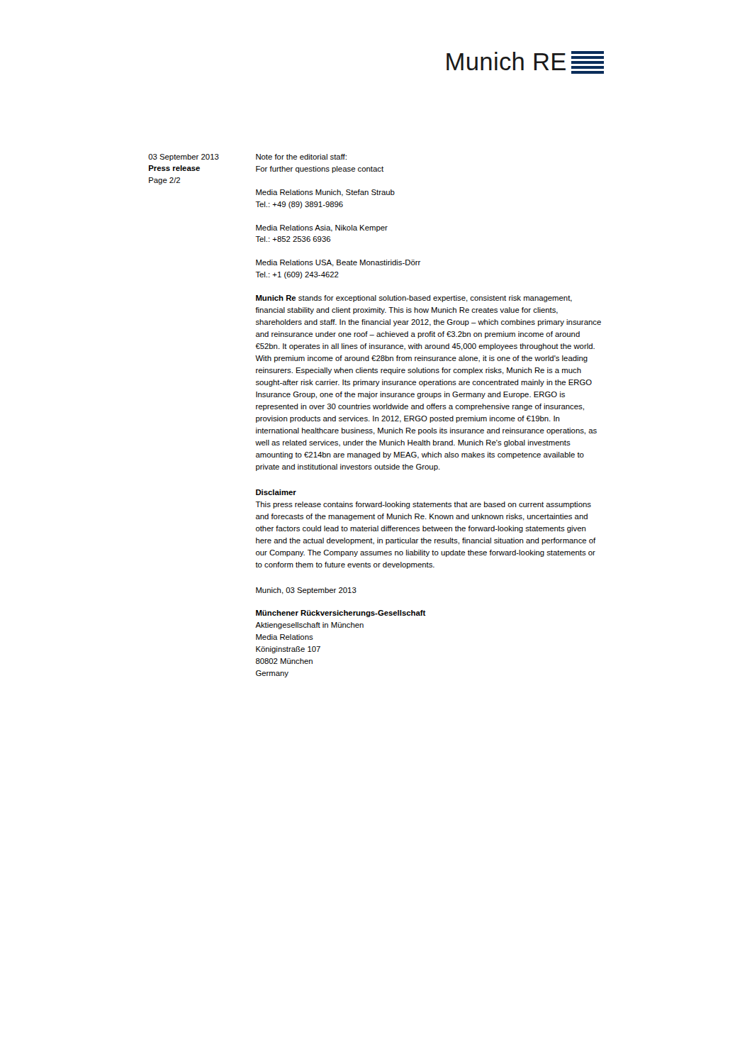Munich RE
03 September 2013
Press release
Page 2/2
Note for the editorial staff:
For further questions please contact
Media Relations Munich, Stefan Straub
Tel.: +49 (89) 3891-9896
Media Relations Asia, Nikola Kemper
Tel.: +852 2536 6936
Media Relations USA, Beate Monastiridis-Dörr
Tel.: +1 (609) 243-4622
Munich Re stands for exceptional solution-based expertise, consistent risk management, financial stability and client proximity. This is how Munich Re creates value for clients, shareholders and staff. In the financial year 2012, the Group – which combines primary insurance and reinsurance under one roof – achieved a profit of €3.2bn on premium income of around €52bn. It operates in all lines of insurance, with around 45,000 employees throughout the world. With premium income of around €28bn from reinsurance alone, it is one of the world's leading reinsurers. Especially when clients require solutions for complex risks, Munich Re is a much sought-after risk carrier. Its primary insurance operations are concentrated mainly in the ERGO Insurance Group, one of the major insurance groups in Germany and Europe. ERGO is represented in over 30 countries worldwide and offers a comprehensive range of insurances, provision products and services. In 2012, ERGO posted premium income of €19bn. In international healthcare business, Munich Re pools its insurance and reinsurance operations, as well as related services, under the Munich Health brand. Munich Re's global investments amounting to €214bn are managed by MEAG, which also makes its competence available to private and institutional investors outside the Group.
Disclaimer
This press release contains forward-looking statements that are based on current assumptions and forecasts of the management of Munich Re. Known and unknown risks, uncertainties and other factors could lead to material differences between the forward-looking statements given here and the actual development, in particular the results, financial situation and performance of our Company. The Company assumes no liability to update these forward-looking statements or to conform them to future events or developments.
Munich, 03 September 2013
Münchener Rückversicherungs-Gesellschaft
Aktiengesellschaft in München
Media Relations
Königinstraße 107
80802 München
Germany